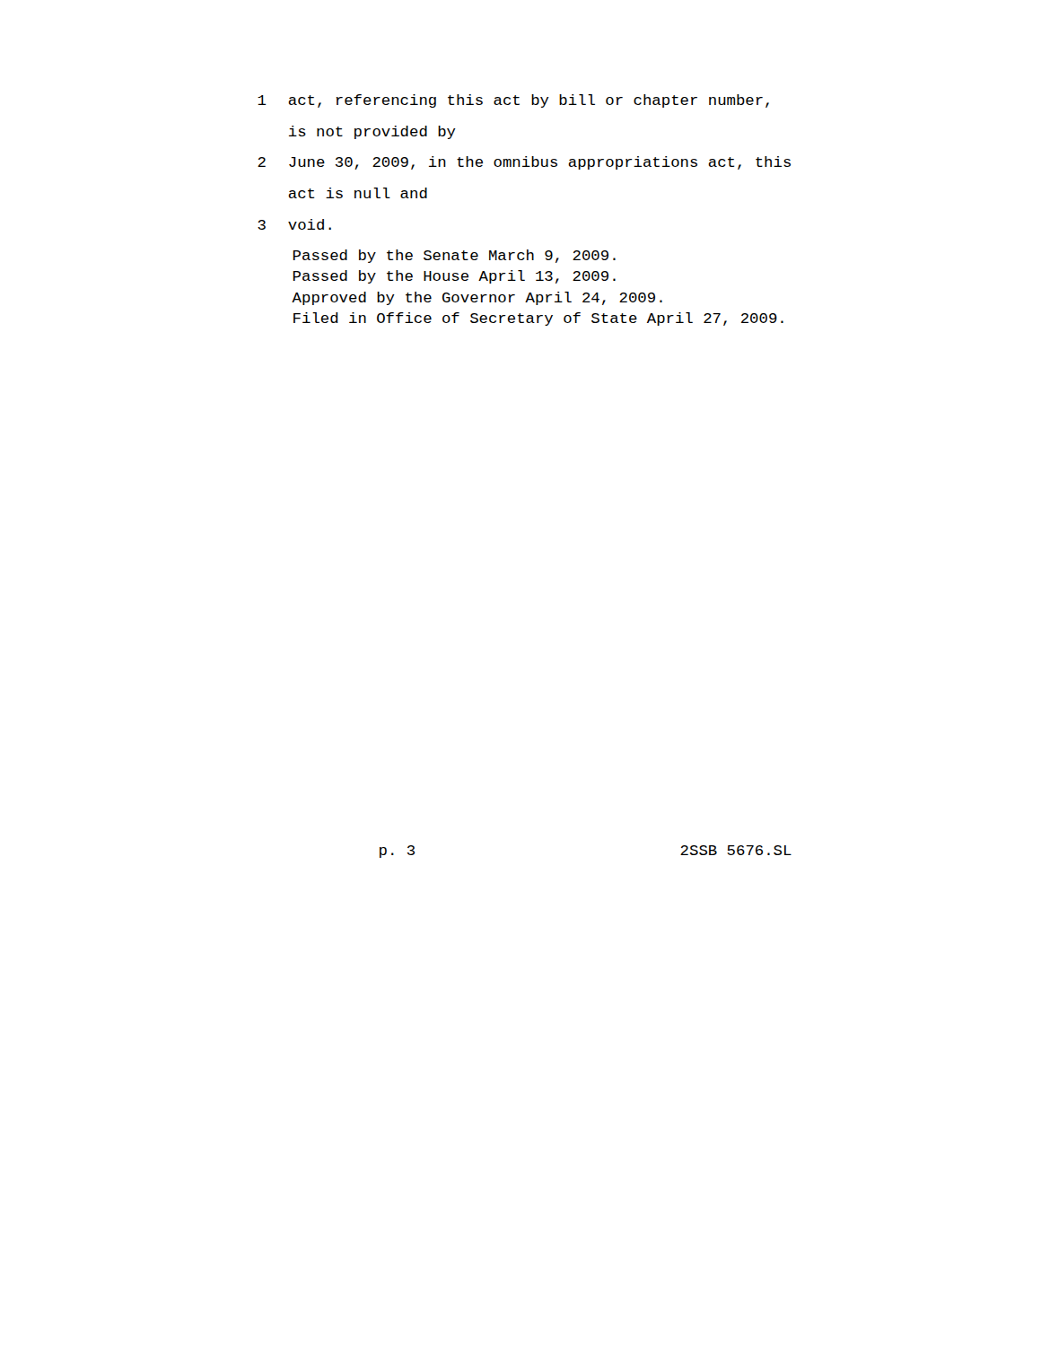act, referencing this act by bill or chapter number, is not provided by
June 30, 2009, in the omnibus appropriations act, this act is null and
void.
Passed by the Senate March 9, 2009. Passed by the House April 13, 2009. Approved by the Governor April 24, 2009. Filed in Office of Secretary of State April 27, 2009.
p. 3
2SSB 5676.SL